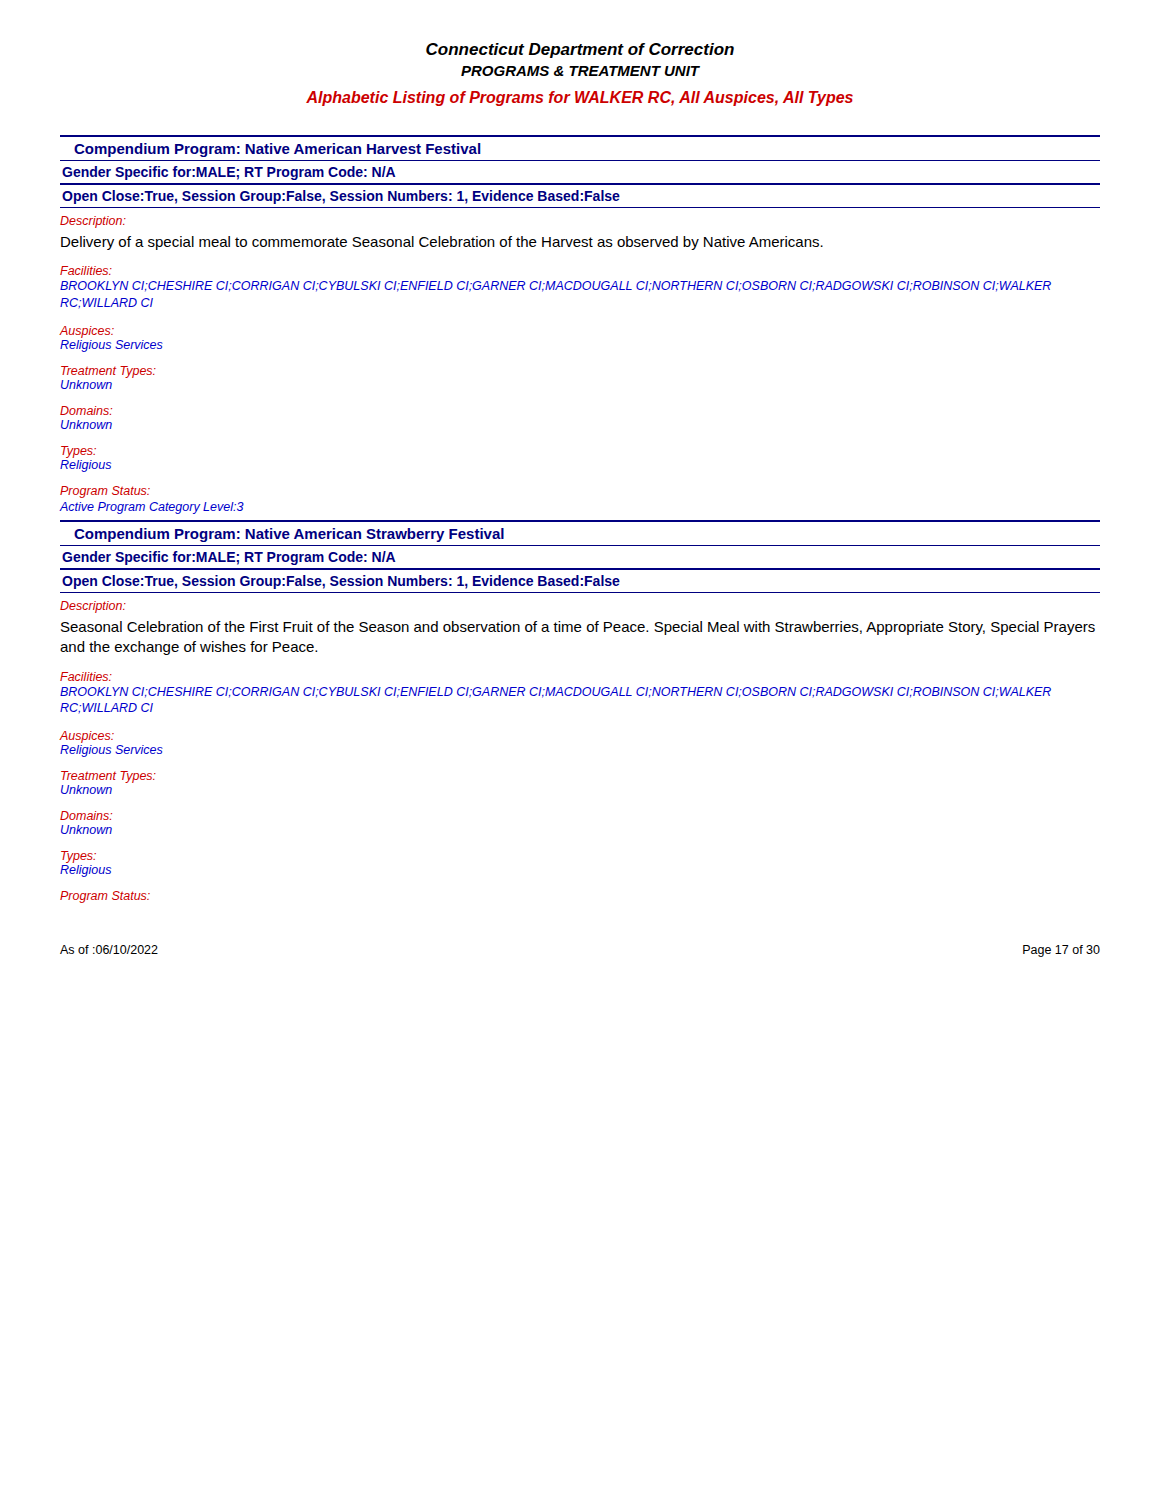Connecticut Department of Correction
PROGRAMS & TREATMENT UNIT
Alphabetic Listing of Programs for WALKER RC, All Auspices, All Types
Compendium Program: Native American Harvest Festival
Gender Specific for:MALE; RT Program Code: N/A
Open Close:True, Session Group:False, Session Numbers: 1, Evidence Based:False
Description:
Delivery of a special meal to commemorate Seasonal Celebration of the Harvest as observed by Native Americans.
Facilities:
BROOKLYN CI;CHESHIRE CI;CORRIGAN CI;CYBULSKI CI;ENFIELD CI;GARNER CI;MACDOUGALL CI;NORTHERN CI;OSBORN CI;RADGOWSKI CI;ROBINSON CI;WALKER RC;WILLARD CI
Auspices:
Religious Services
Treatment Types:
Unknown
Domains:
Unknown
Types:
Religious
Program Status:
Active Program Category Level:3
Compendium Program: Native American Strawberry Festival
Gender Specific for:MALE; RT Program Code: N/A
Open Close:True, Session Group:False, Session Numbers: 1, Evidence Based:False
Description:
Seasonal Celebration of the First Fruit of the Season and observation of a time of Peace. Special Meal with Strawberries, Appropriate Story, Special Prayers and the exchange of wishes for Peace.
Facilities:
BROOKLYN CI;CHESHIRE CI;CORRIGAN CI;CYBULSKI CI;ENFIELD CI;GARNER CI;MACDOUGALL CI;NORTHERN CI;OSBORN CI;RADGOWSKI CI;ROBINSON CI;WALKER RC;WILLARD CI
Auspices:
Religious Services
Treatment Types:
Unknown
Domains:
Unknown
Types:
Religious
Program Status:
As of :06/10/2022 Page 17 of 30